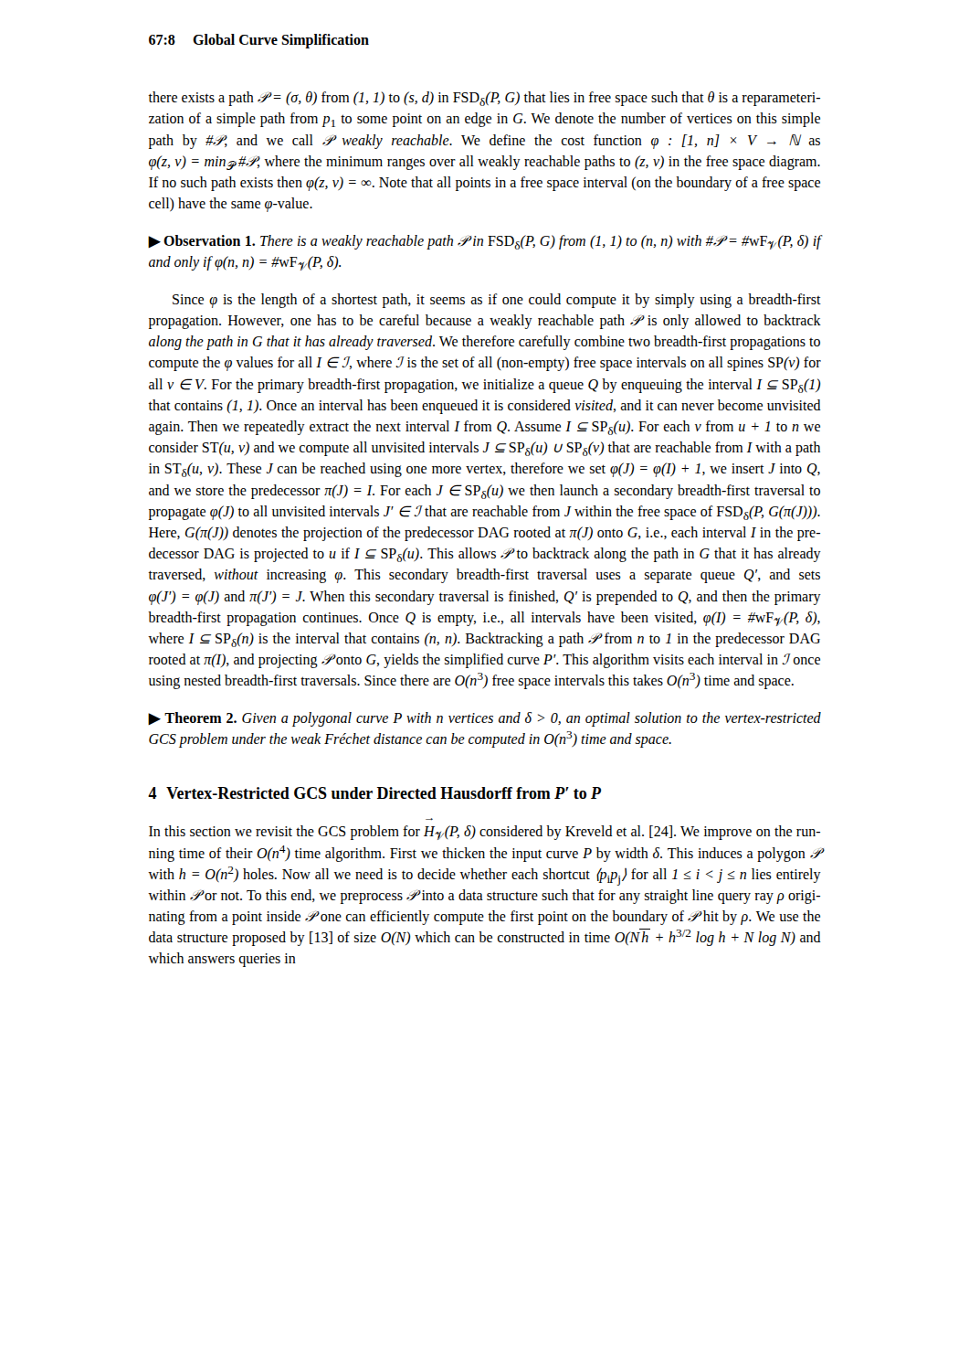67:8 Global Curve Simplification
there exists a path 𝒫 = (σ, θ) from (1, 1) to (s, d) in FSDδ(P, G) that lies in free space such that θ is a reparameterization of a simple path from p1 to some point on an edge in G. We denote the number of vertices on this simple path by #𝒫, and we call 𝒫 weakly reachable. We define the cost function φ : [1, n] × V → ℕ as φ(z, v) = min𝒫 #𝒫, where the minimum ranges over all weakly reachable paths to (z, v) in the free space diagram. If no such path exists then φ(z, v) = ∞. Note that all points in a free space interval (on the boundary of a free space cell) have the same φ-value.
▶ Observation 1. There is a weakly reachable path 𝒫 in FSDδ(P, G) from (1, 1) to (n, n) with #𝒫 = #wF𝒱(P, δ) if and only if φ(n, n) = #wF𝒱(P, δ).
Since φ is the length of a shortest path, it seems as if one could compute it by simply using a breadth-first propagation. However, one has to be careful because a weakly reachable path 𝒫 is only allowed to backtrack along the path in G that it has already traversed. We therefore carefully combine two breadth-first propagations to compute the φ values for all I ∈ ℐ, where ℐ is the set of all (non-empty) free space intervals on all spines SP(v) for all v ∈ V. For the primary breadth-first propagation, we initialize a queue Q by enqueuing the interval I ⊆ SPδ(1) that contains (1, 1). Once an interval has been enqueued it is considered visited, and it can never become unvisited again. Then we repeatedly extract the next interval I from Q. Assume I ⊆ SPδ(u). For each v from u + 1 to n we consider ST(u, v) and we compute all unvisited intervals J ⊆ SPδ(u) ∪ SPδ(v) that are reachable from I with a path in STδ(u, v). These J can be reached using one more vertex, therefore we set φ(J) = φ(I) + 1, we insert J into Q, and we store the predecessor π(J) = I. For each J ∈ SPδ(u) we then launch a secondary breadth-first traversal to propagate φ(J) to all unvisited intervals J′ ∈ ℐ that are reachable from J within the free space of FSDδ(P, G(π(J))). Here, G(π(J)) denotes the projection of the predecessor DAG rooted at π(J) onto G, i.e., each interval I in the predecessor DAG is projected to u if I ⊆ SPδ(u). This allows 𝒫 to backtrack along the path in G that it has already traversed, without increasing φ. This secondary breadth-first traversal uses a separate queue Q′, and sets φ(J′) = φ(J) and π(J′) = J. When this secondary traversal is finished, Q′ is prepended to Q, and then the primary breadth-first propagation continues. Once Q is empty, i.e., all intervals have been visited, φ(I) = #wF𝒱(P, δ), where I ⊆ SPδ(n) is the interval that contains (n, n). Backtracking a path 𝒫 from n to 1 in the predecessor DAG rooted at π(I), and projecting 𝒫 onto G, yields the simplified curve P′. This algorithm visits each interval in ℐ once using nested breadth-first traversals. Since there are O(n3) free space intervals this takes O(n3) time and space.
▶ Theorem 2. Given a polygonal curve P with n vertices and δ > 0, an optimal solution to the vertex-restricted GCS problem under the weak Fréchet distance can be computed in O(n3) time and space.
4 Vertex-Restricted GCS under Directed Hausdorff from P′ to P
In this section we revisit the GCS problem for H𝒱(P, δ) considered by Kreveld et al. [24]. We improve on the running time of their O(n4) time algorithm. First we thicken the input curve P by width δ. This induces a polygon 𝒫 with h = O(n2) holes. Now all we need is to decide whether each shortcut ⟨pipj⟩ for all 1 ≤ i < j ≤ n lies entirely within 𝒫 or not. To this end, we preprocess 𝒫 into a data structure such that for any straight line query ray ρ originating from a point inside 𝒫 one can efficiently compute the first point on the boundary of 𝒫 hit by ρ. We use the data structure proposed by [13] of size O(N) which can be constructed in time O(Nh + h3/2 log h + N log N) and which answers queries in